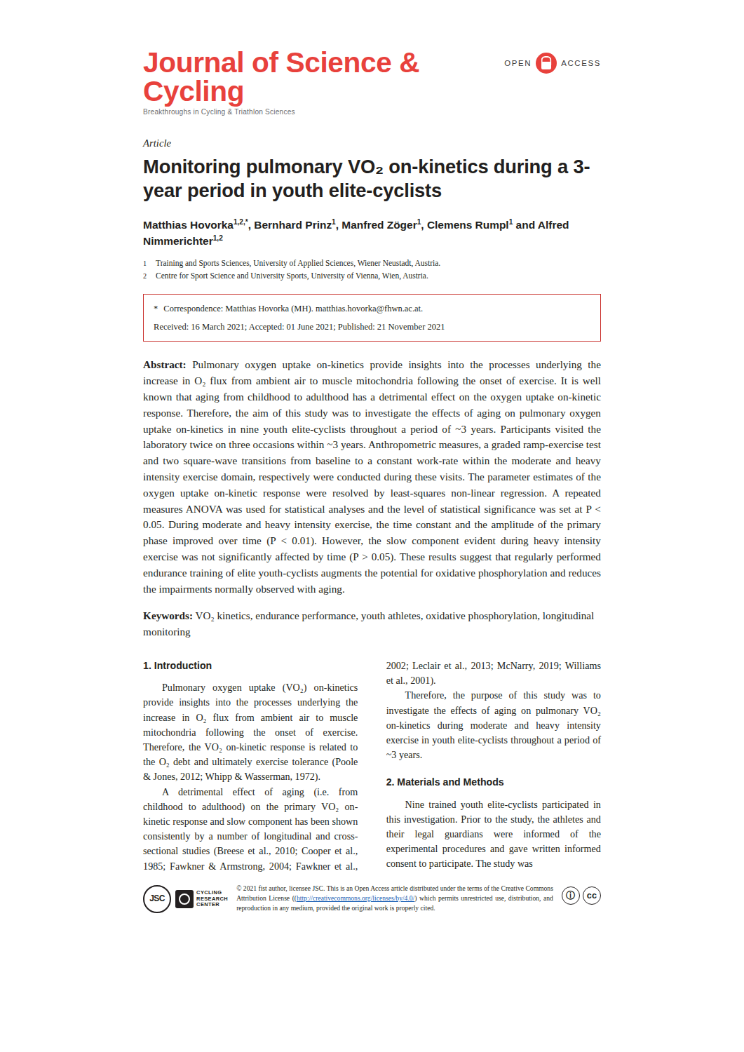Journal of Science & Cycling
Breakthroughs in Cycling & Triathlon Sciences
Open Access
Article
Monitoring pulmonary VO₂ on-kinetics during a 3-year period in youth elite-cyclists
Matthias Hovorka1,2,*, Bernhard Prinz1, Manfred Zöger1, Clemens Rumpl1 and Alfred Nimmerichter1,2
1 Training and Sports Sciences, University of Applied Sciences, Wiener Neustadt, Austria.
2 Centre for Sport Science and University Sports, University of Vienna, Wien, Austria.
*Correspondence: Matthias Hovorka (MH). matthias.hovorka@fhwn.ac.at.
Received: 16 March 2021; Accepted: 01 June 2021; Published: 21 November 2021
Abstract: Pulmonary oxygen uptake on-kinetics provide insights into the processes underlying the increase in O₂ flux from ambient air to muscle mitochondria following the onset of exercise. It is well known that aging from childhood to adulthood has a detrimental effect on the oxygen uptake on-kinetic response. Therefore, the aim of this study was to investigate the effects of aging on pulmonary oxygen uptake on-kinetics in nine youth elite-cyclists throughout a period of ~3 years. Participants visited the laboratory twice on three occasions within ~3 years. Anthropometric measures, a graded ramp-exercise test and two square-wave transitions from baseline to a constant work-rate within the moderate and heavy intensity exercise domain, respectively were conducted during these visits. The parameter estimates of the oxygen uptake on-kinetic response were resolved by least-squares non-linear regression. A repeated measures ANOVA was used for statistical analyses and the level of statistical significance was set at P < 0.05. During moderate and heavy intensity exercise, the time constant and the amplitude of the primary phase improved over time (P < 0.01). However, the slow component evident during heavy intensity exercise was not significantly affected by time (P > 0.05). These results suggest that regularly performed endurance training of elite youth-cyclists augments the potential for oxidative phosphorylation and reduces the impairments normally observed with aging.
Keywords: VO₂ kinetics, endurance performance, youth athletes, oxidative phosphorylation, longitudinal monitoring
1. Introduction
Pulmonary oxygen uptake (VO₂) on-kinetics provide insights into the processes underlying the increase in O₂ flux from ambient air to muscle mitochondria following the onset of exercise. Therefore, the VO₂ on-kinetic response is related to the O₂ debt and ultimately exercise tolerance (Poole & Jones, 2012; Whipp & Wasserman, 1972).
A detrimental effect of aging (i.e. from childhood to adulthood) on the primary VO₂ on-kinetic response and slow component has been shown consistently by a number of longitudinal and cross-sectional studies (Breese et al., 2010; Cooper et al., 1985; Fawkner & Armstrong, 2004; Fawkner et al., 2002; Leclair et al., 2013; McNarry, 2019; Williams et al., 2001).
Therefore, the purpose of this study was to investigate the effects of aging on pulmonary VO₂ on-kinetics during moderate and heavy intensity exercise in youth elite-cyclists throughout a period of ~3 years.
2. Materials and Methods
Nine trained youth elite-cyclists participated in this investigation. Prior to the study, the athletes and their legal guardians were informed of the experimental procedures and gave written informed consent to participate. The study was
JSC
Cycling
Research
Center
© 2021 fist author, licensee JSC. This is an Open Access article distributed under the terms of the Creative Commons Attribution License ((http://creativecommons.org/licenses/by/4.0/) which permits unrestricted use, distribution, and reproduction in any medium, provided the original work is properly cited.
ⓘ
cc